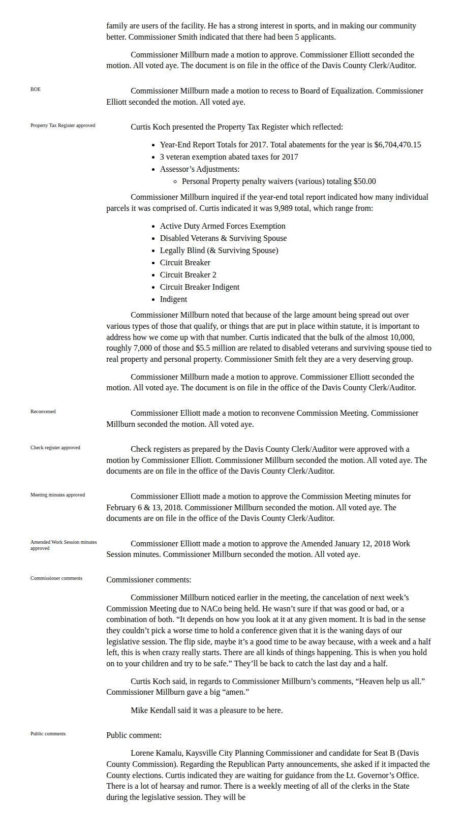family are users of the facility. He has a strong interest in sports, and in making our community better. Commissioner Smith indicated that there had been 5 applicants.
Commissioner Millburn made a motion to approve. Commissioner Elliott seconded the motion. All voted aye. The document is on file in the office of the Davis County Clerk/Auditor.
BOE
Commissioner Millburn made a motion to recess to Board of Equalization. Commissioner Elliott seconded the motion. All voted aye.
Property Tax Register approved
Curtis Koch presented the Property Tax Register which reflected:
Year-End Report Totals for 2017. Total abatements for the year is $6,704,470.15
3 veteran exemption abated taxes for 2017
Assessor’s Adjustments:
Personal Property penalty waivers (various) totaling $50.00
Commissioner Millburn inquired if the year-end total report indicated how many individual parcels it was comprised of. Curtis indicated it was 9,989 total, which range from:
Active Duty Armed Forces Exemption
Disabled Veterans & Surviving Spouse
Legally Blind (& Surviving Spouse)
Circuit Breaker
Circuit Breaker 2
Circuit Breaker Indigent
Indigent
Commissioner Millburn noted that because of the large amount being spread out over various types of those that qualify, or things that are put in place within statute, it is important to address how we come up with that number. Curtis indicated that the bulk of the almost 10,000, roughly 7,000 of those and $5.5 million are related to disabled veterans and surviving spouse tied to real property and personal property. Commissioner Smith felt they are a very deserving group.
Commissioner Millburn made a motion to approve. Commissioner Elliott seconded the motion. All voted aye. The document is on file in the office of the Davis County Clerk/Auditor.
Reconvened
Commissioner Elliott made a motion to reconvene Commission Meeting. Commissioner Millburn seconded the motion. All voted aye.
Check register approved
Check registers as prepared by the Davis County Clerk/Auditor were approved with a motion by Commissioner Elliott. Commissioner Millburn seconded the motion. All voted aye. The documents are on file in the office of the Davis County Clerk/Auditor.
Meeting minutes approved
Commissioner Elliott made a motion to approve the Commission Meeting minutes for February 6 & 13, 2018. Commissioner Millburn seconded the motion. All voted aye. The documents are on file in the office of the Davis County Clerk/Auditor.
Amended Work Session minutes approved
Commissioner Elliott made a motion to approve the Amended January 12, 2018 Work Session minutes. Commissioner Millburn seconded the motion. All voted aye.
Commissioner comments
Commissioner comments:
Commissioner Millburn noticed earlier in the meeting, the cancelation of next week’s Commission Meeting due to NACo being held. He wasn’t sure if that was good or bad, or a combination of both. “It depends on how you look at it at any given moment. It is bad in the sense they couldn’t pick a worse time to hold a conference given that it is the waning days of our legislative session. The flip side, maybe it’s a good time to be away because, with a week and a half left, this is when crazy really starts. There are all kinds of things happening. This is when you hold on to your children and try to be safe.” They’ll be back to catch the last day and a half.
Curtis Koch said, in regards to Commissioner Millburn’s comments, “Heaven help us all.” Commissioner Millburn gave a big “amen.”
Mike Kendall said it was a pleasure to be here.
Public comments
Public comment:
Lorene Kamalu, Kaysville City Planning Commissioner and candidate for Seat B (Davis County Commission). Regarding the Republican Party announcements, she asked if it impacted the County elections. Curtis indicated they are waiting for guidance from the Lt. Governor’s Office. There is a lot of hearsay and rumor. There is a weekly meeting of all of the clerks in the State during the legislative session. They will be